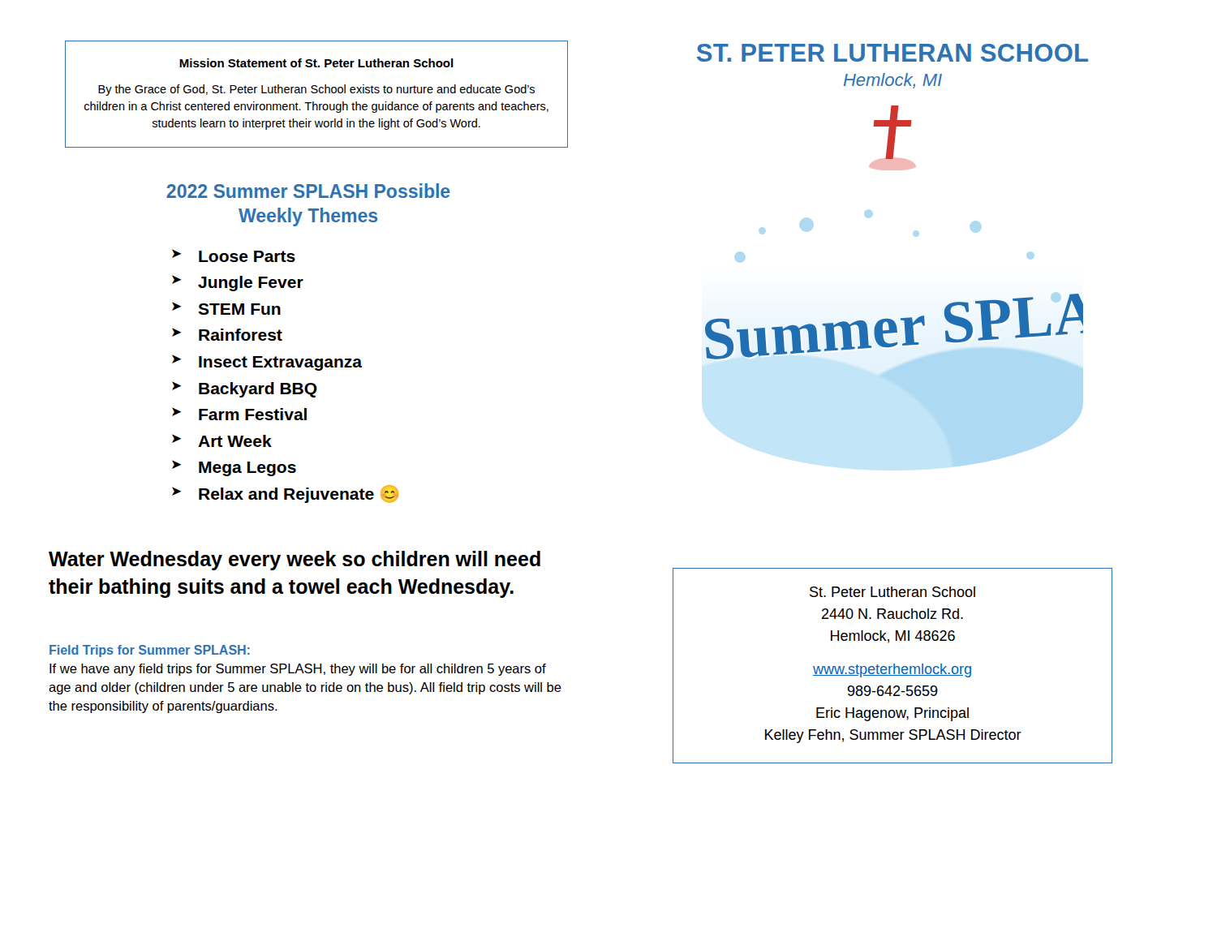Mission Statement of St. Peter Lutheran School
By the Grace of God, St. Peter Lutheran School exists to nurture and educate God’s children in a Christ centered environment. Through the guidance of parents and teachers, students learn to interpret their world in the light of God’s Word.
2022 Summer SPLASH Possible
Weekly Themes
Loose Parts
Jungle Fever
STEM Fun
Rainforest
Insect Extravaganza
Backyard BBQ
Farm Festival
Art Week
Mega Legos
Relax and Rejuvenate 😊
Water Wednesday every week so children will need their bathing suits and a towel each Wednesday.
Field Trips for Summer SPLASH:
If we have any field trips for Summer SPLASH, they will be for all children 5 years of age and older (children under 5 are unable to ride on the bus). All field trip costs will be the responsibility of parents/guardians.
ST. PETER LUTHERAN SCHOOL
Hemlock, MI
Summer SPLASH
St. Peter Lutheran School
2440 N. Raucholz Rd.
Hemlock, MI 48626
www.stpeterhemlock.org
989-642-5659
Eric Hagenow, Principal
Kelley Fehn, Summer SPLASH Director